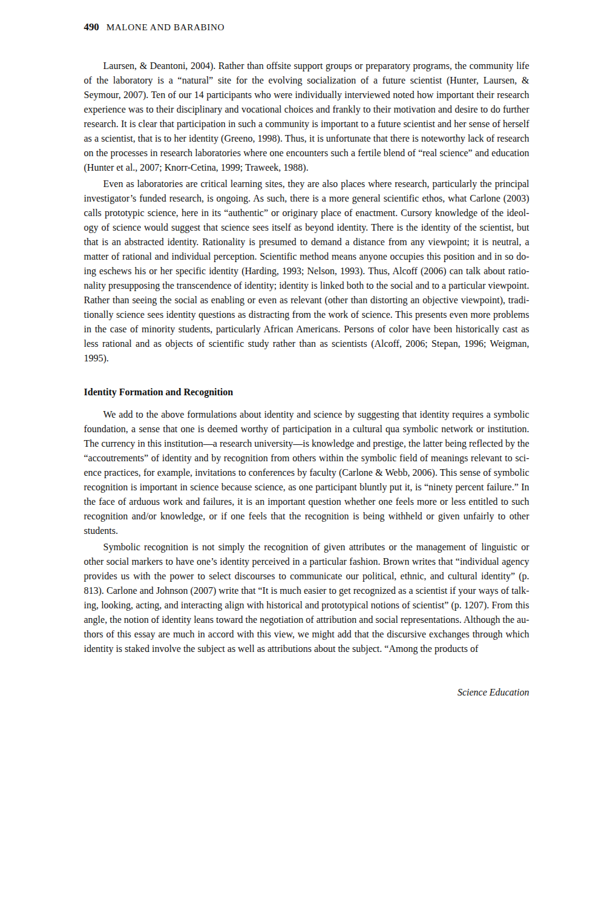490 Malone and Barabino
Laursen, & Deantoni, 2004). Rather than offsite support groups or preparatory programs, the community life of the laboratory is a “natural” site for the evolving socialization of a future scientist (Hunter, Laursen, & Seymour, 2007). Ten of our 14 participants who were individually interviewed noted how important their research experience was to their disciplinary and vocational choices and frankly to their motivation and desire to do further research. It is clear that participation in such a community is important to a future scientist and her sense of herself as a scientist, that is to her identity (Greeno, 1998). Thus, it is unfortunate that there is noteworthy lack of research on the processes in research laboratories where one encounters such a fertile blend of “real science” and education (Hunter et al., 2007; Knorr-Cetina, 1999; Traweek, 1988).
Even as laboratories are critical learning sites, they are also places where research, particularly the principal investigator’s funded research, is ongoing. As such, there is a more general scientific ethos, what Carlone (2003) calls prototypic science, here in its “authentic” or originary place of enactment. Cursory knowledge of the ideology of science would suggest that science sees itself as beyond identity. There is the identity of the scientist, but that is an abstracted identity. Rationality is presumed to demand a distance from any viewpoint; it is neutral, a matter of rational and individual perception. Scientific method means anyone occupies this position and in so doing eschews his or her specific identity (Harding, 1993; Nelson, 1993). Thus, Alcoff (2006) can talk about rationality presupposing the transcendence of identity; identity is linked both to the social and to a particular viewpoint. Rather than seeing the social as enabling or even as relevant (other than distorting an objective viewpoint), traditionally science sees identity questions as distracting from the work of science. This presents even more problems in the case of minority students, particularly African Americans. Persons of color have been historically cast as less rational and as objects of scientific study rather than as scientists (Alcoff, 2006; Stepan, 1996; Weigman, 1995).
Identity Formation and Recognition
We add to the above formulations about identity and science by suggesting that identity requires a symbolic foundation, a sense that one is deemed worthy of participation in a cultural qua symbolic network or institution. The currency in this institution—a research university—is knowledge and prestige, the latter being reflected by the “accoutrements” of identity and by recognition from others within the symbolic field of meanings relevant to science practices, for example, invitations to conferences by faculty (Carlone & Webb, 2006). This sense of symbolic recognition is important in science because science, as one participant bluntly put it, is “ninety percent failure.” In the face of arduous work and failures, it is an important question whether one feels more or less entitled to such recognition and/or knowledge, or if one feels that the recognition is being withheld or given unfairly to other students.
Symbolic recognition is not simply the recognition of given attributes or the management of linguistic or other social markers to have one’s identity perceived in a particular fashion. Brown writes that “individual agency provides us with the power to select discourses to communicate our political, ethnic, and cultural identity” (p. 813). Carlone and Johnson (2007) write that “It is much easier to get recognized as a scientist if your ways of talking, looking, acting, and interacting align with historical and prototypical notions of scientist” (p. 1207). From this angle, the notion of identity leans toward the negotiation of attribution and social representations. Although the authors of this essay are much in accord with this view, we might add that the discursive exchanges through which identity is staked involve the subject as well as attributions about the subject. “Among the products of
Science Education